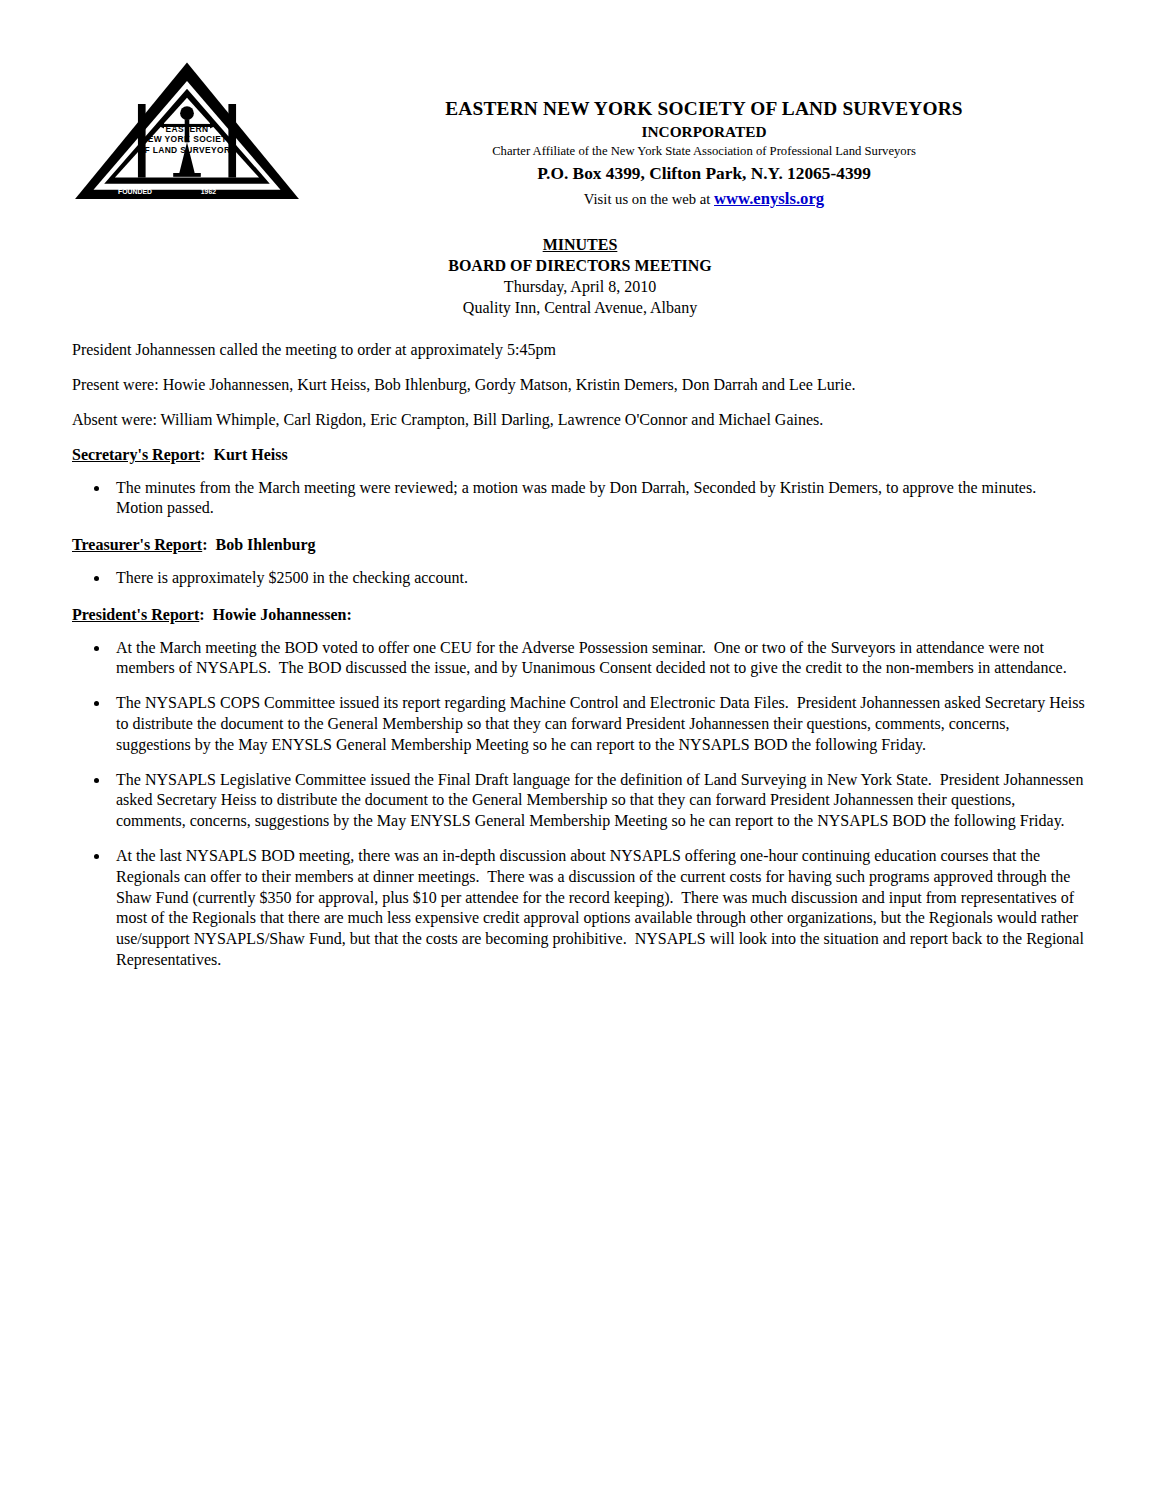EASTERN NEW YORK SOCIETY OF LAND SURVEYORS FOUNDED 1962
EASTERN NEW YORK SOCIETY OF LAND SURVEYORS
INCORPORATED
Charter Affiliate of the New York State Association of Professional Land Surveyors
P.O. Box 4399, Clifton Park, N.Y. 12065-4399
Visit us on the web at www.enysls.org
MINUTES
BOARD OF DIRECTORS MEETING
Thursday, April 8, 2010
Quality Inn, Central Avenue, Albany
President Johannessen called the meeting to order at approximately 5:45pm
Present were: Howie Johannessen, Kurt Heiss, Bob Ihlenburg, Gordy Matson, Kristin Demers, Don Darrah and Lee Lurie.
Absent were: William Whimple, Carl Rigdon, Eric Crampton, Bill Darling, Lawrence O'Connor and Michael Gaines.
Secretary's Report: Kurt Heiss
The minutes from the March meeting were reviewed; a motion was made by Don Darrah, Seconded by Kristin Demers, to approve the minutes. Motion passed.
Treasurer's Report: Bob Ihlenburg
There is approximately $2500 in the checking account.
President's Report: Howie Johannessen:
At the March meeting the BOD voted to offer one CEU for the Adverse Possession seminar. One or two of the Surveyors in attendance were not members of NYSAPLS. The BOD discussed the issue, and by Unanimous Consent decided not to give the credit to the non-members in attendance.
The NYSAPLS COPS Committee issued its report regarding Machine Control and Electronic Data Files. President Johannessen asked Secretary Heiss to distribute the document to the General Membership so that they can forward President Johannessen their questions, comments, concerns, suggestions by the May ENYSLS General Membership Meeting so he can report to the NYSAPLS BOD the following Friday.
The NYSAPLS Legislative Committee issued the Final Draft language for the definition of Land Surveying in New York State. President Johannessen asked Secretary Heiss to distribute the document to the General Membership so that they can forward President Johannessen their questions, comments, concerns, suggestions by the May ENYSLS General Membership Meeting so he can report to the NYSAPLS BOD the following Friday.
At the last NYSAPLS BOD meeting, there was an in-depth discussion about NYSAPLS offering one-hour continuing education courses that the Regionals can offer to their members at dinner meetings. There was a discussion of the current costs for having such programs approved through the Shaw Fund (currently $350 for approval, plus $10 per attendee for the record keeping). There was much discussion and input from representatives of most of the Regionals that there are much less expensive credit approval options available through other organizations, but the Regionals would rather use/support NYSAPLS/Shaw Fund, but that the costs are becoming prohibitive. NYSAPLS will look into the situation and report back to the Regional Representatives.